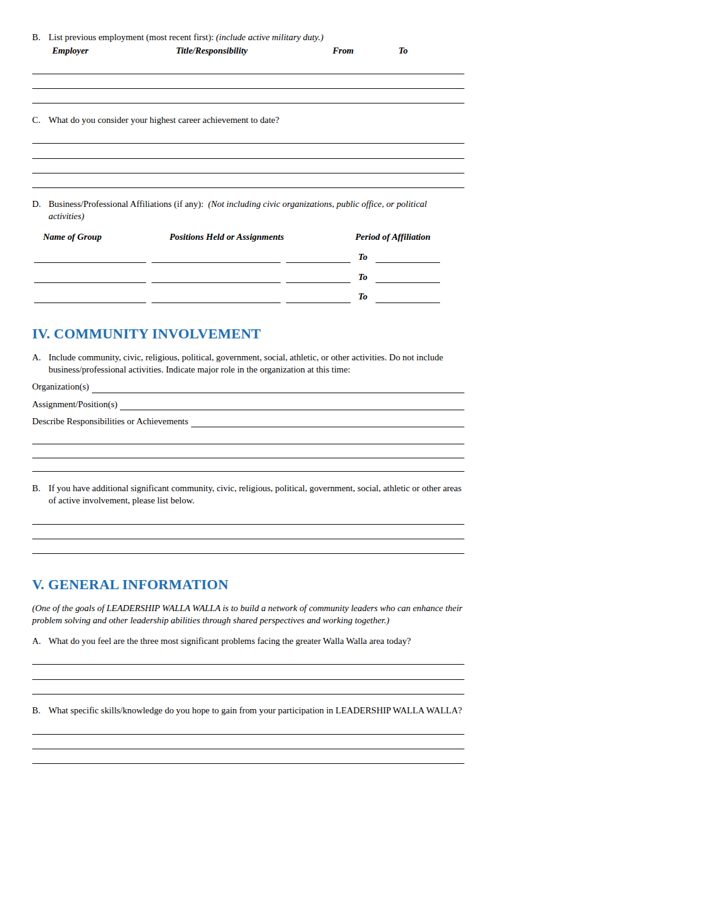B.
List previous employment (most recent first): (include active military duty.)
Employer
Title/Responsibility
From
To
C.
What do you consider your highest career achievement to date?
D.
Business/Professional Affiliations (if any): (Not including civic organizations, public office, or political activities)
Name of Group
Positions Held or Assignments
Period of Affiliation
To
To
To
IV. COMMUNITY INVOLVEMENT
A.
Include community, civic, religious, political, government, social, athletic, or other activities. Do not include business/professional activities. Indicate major role in the organization at this time:
Organization(s)
Assignment/Position(s)
Describe Responsibilities or Achievements
B.
If you have additional significant community, civic, religious, political, government, social, athletic or other areas of active involvement, please list below.
V. GENERAL INFORMATION
(One of the goals of LEADERSHIP WALLA WALLA is to build a network of community leaders who can enhance their problem solving and other leadership abilities through shared perspectives and working together.)
A.
What do you feel are the three most significant problems facing the greater Walla Walla area today?
B.
What specific skills/knowledge do you hope to gain from your participation in LEADERSHIP WALLA WALLA?